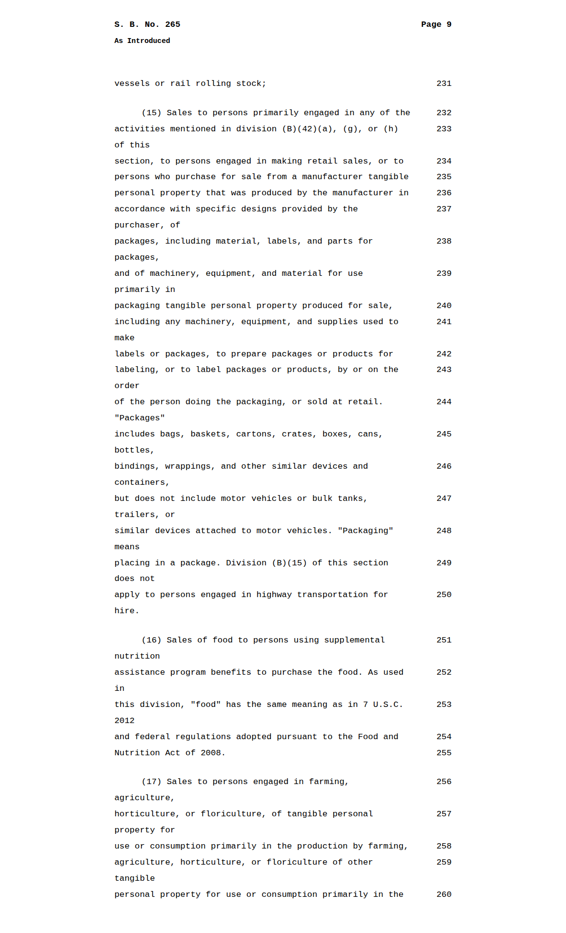S. B. No. 265
As Introduced
Page 9
vessels or rail rolling stock; 231
(15) Sales to persons primarily engaged in any of the 232 activities mentioned in division (B)(42)(a), (g), or (h) of this 233 section, to persons engaged in making retail sales, or to 234 persons who purchase for sale from a manufacturer tangible 235 personal property that was produced by the manufacturer in 236 accordance with specific designs provided by the purchaser, of 237 packages, including material, labels, and parts for packages, 238 and of machinery, equipment, and material for use primarily in 239 packaging tangible personal property produced for sale, 240 including any machinery, equipment, and supplies used to make 241 labels or packages, to prepare packages or products for 242 labeling, or to label packages or products, by or on the order 243 of the person doing the packaging, or sold at retail. "Packages"244 includes bags, baskets, cartons, crates, boxes, cans, bottles, 245 bindings, wrappings, and other similar devices and containers, 246 but does not include motor vehicles or bulk tanks, trailers, or 247 similar devices attached to motor vehicles. "Packaging" means 248 placing in a package. Division (B)(15) of this section does not 249 apply to persons engaged in highway transportation for hire. 250
(16) Sales of food to persons using supplemental nutrition 251 assistance program benefits to purchase the food. As used in 252 this division, "food" has the same meaning as in 7 U.S.C. 2012253 and federal regulations adopted pursuant to the Food and 254 Nutrition Act of 2008. 255
(17) Sales to persons engaged in farming, agriculture, 256 horticulture, or floriculture, of tangible personal property for 257 use or consumption primarily in the production by farming, 258 agriculture, horticulture, or floriculture of other tangible 259 personal property for use or consumption primarily in the 260